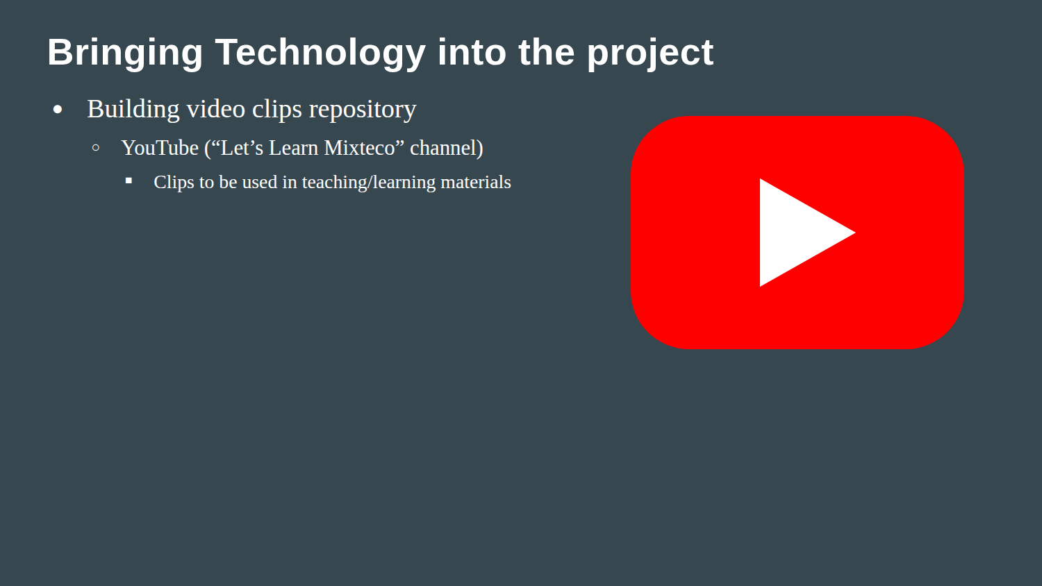Bringing Technology into the project
Building video clips repository
YouTube (“Let’s Learn Mixteco” channel)
Clips to be used in teaching/learning materials